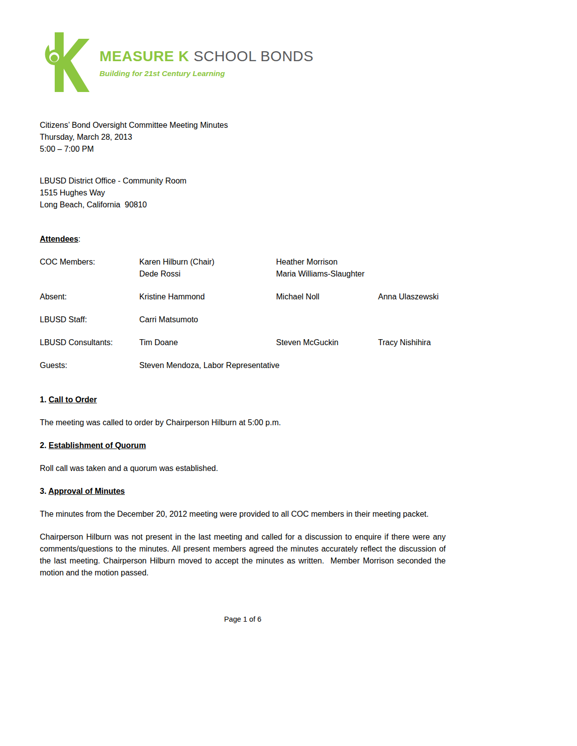MEASURE K SCHOOL BONDS
Building for 21st Century Learning
Citizens’ Bond Oversight Committee Meeting Minutes
Thursday, March 28, 2013
5:00 – 7:00 PM
LBUSD District Office - Community Room
1515 Hughes Way
Long Beach, California 90810
Attendees
:
| COC Members: | Karen Hilburn (Chair) Dede Rossi | Heather Morrison Maria Williams-Slaughter | |
| Absent: | Kristine Hammond | Michael Noll | Anna Ulaszewski |
| LBUSD Staff: | Carri Matsumoto | | |
| LBUSD Consultants: | Tim Doane | Steven McGuckin | Tracy Nishihira |
| Guests: | Steven Mendoza, Labor Representative |
Call to Order
The meeting was called to order by Chairperson Hilburn at 5:00 p.m.
Establishment of Quorum
Roll call was taken and a quorum was established.
Approval of Minutes
The minutes from the December 20, 2012 meeting were provided to all COC members in their meeting packet.
Chairperson Hilburn was not present in the last meeting and called for a discussion to enquire if there were any comments/questions to the minutes. All present members agreed the minutes accurately reflect the discussion of the last meeting. Chairperson Hilburn moved to accept the minutes as written. Member Morrison seconded the motion and the motion passed.
Page 1 of 6